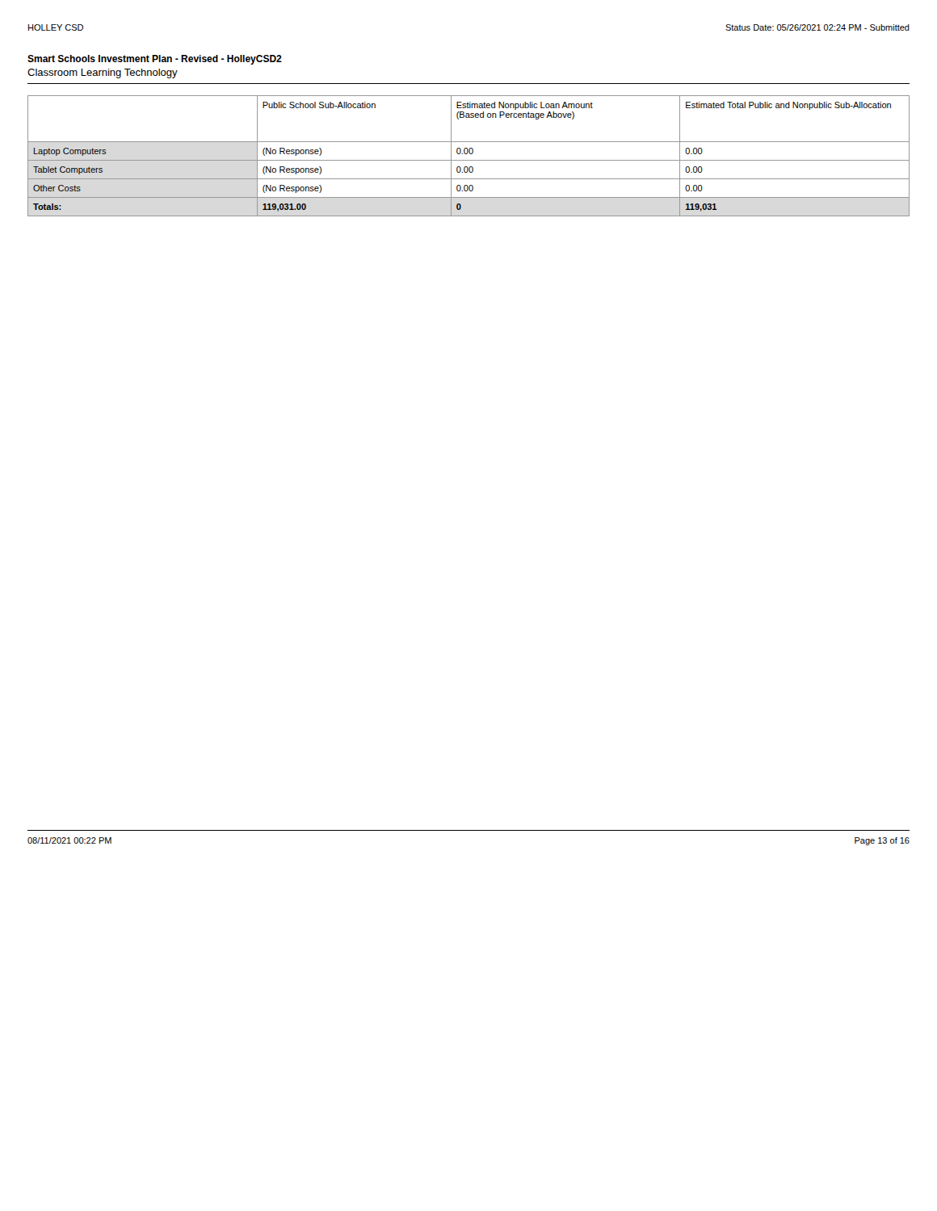HOLLEY CSD Status Date: 05/26/2021 02:24 PM - Submitted
Smart Schools Investment Plan - Revised - HolleyCSD2
Classroom Learning Technology
| | Public School Sub-Allocation | Estimated Nonpublic Loan Amount (Based on Percentage Above) | Estimated Total Public and Nonpublic Sub-Allocation |
| --- | --- | --- | --- |
| Laptop Computers | (No Response) | 0.00 | 0.00 |
| Tablet Computers | (No Response) | 0.00 | 0.00 |
| Other Costs | (No Response) | 0.00 | 0.00 |
| Totals: | 119,031.00 | 0 | 119,031 |
08/11/2021 00:22 PM Page 13 of 16